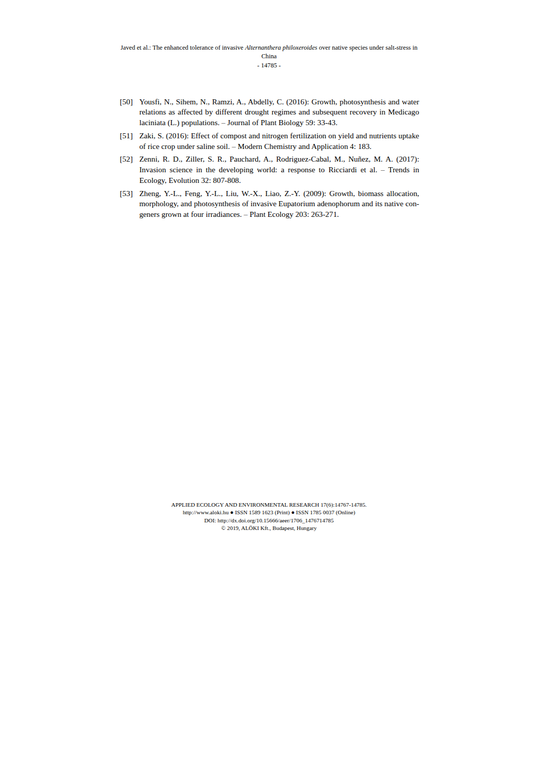Javed et al.: The enhanced tolerance of invasive Alternanthera philoxeroides over native species under salt-stress in China - 14785 -
[50] Yousfi, N., Sihem, N., Ramzi, A., Abdelly, C. (2016): Growth, photosynthesis and water relations as affected by different drought regimes and subsequent recovery in Medicago laciniata (L.) populations. – Journal of Plant Biology 59: 33-43.
[51] Zaki, S. (2016): Effect of compost and nitrogen fertilization on yield and nutrients uptake of rice crop under saline soil. – Modern Chemistry and Application 4: 183.
[52] Zenni, R. D., Ziller, S. R., Pauchard, A., Rodriguez-Cabal, M., Nuñez, M. A. (2017): Invasion science in the developing world: a response to Ricciardi et al. – Trends in Ecology, Evolution 32: 807-808.
[53] Zheng, Y.-L., Feng, Y.-L., Liu, W.-X., Liao, Z.-Y. (2009): Growth, biomass allocation, morphology, and photosynthesis of invasive Eupatorium adenophorum and its native congeners grown at four irradiances. – Plant Ecology 203: 263-271.
APPLIED ECOLOGY AND ENVIRONMENTAL RESEARCH 17(6):14767-14785.
http://www.aloki.hu ● ISSN 1589 1623 (Print) ● ISSN 1785 0037 (Online)
DOI: http://dx.doi.org/10.15666/aeer/1706_1476714785
© 2019, ALÖKI Kft., Budapest, Hungary